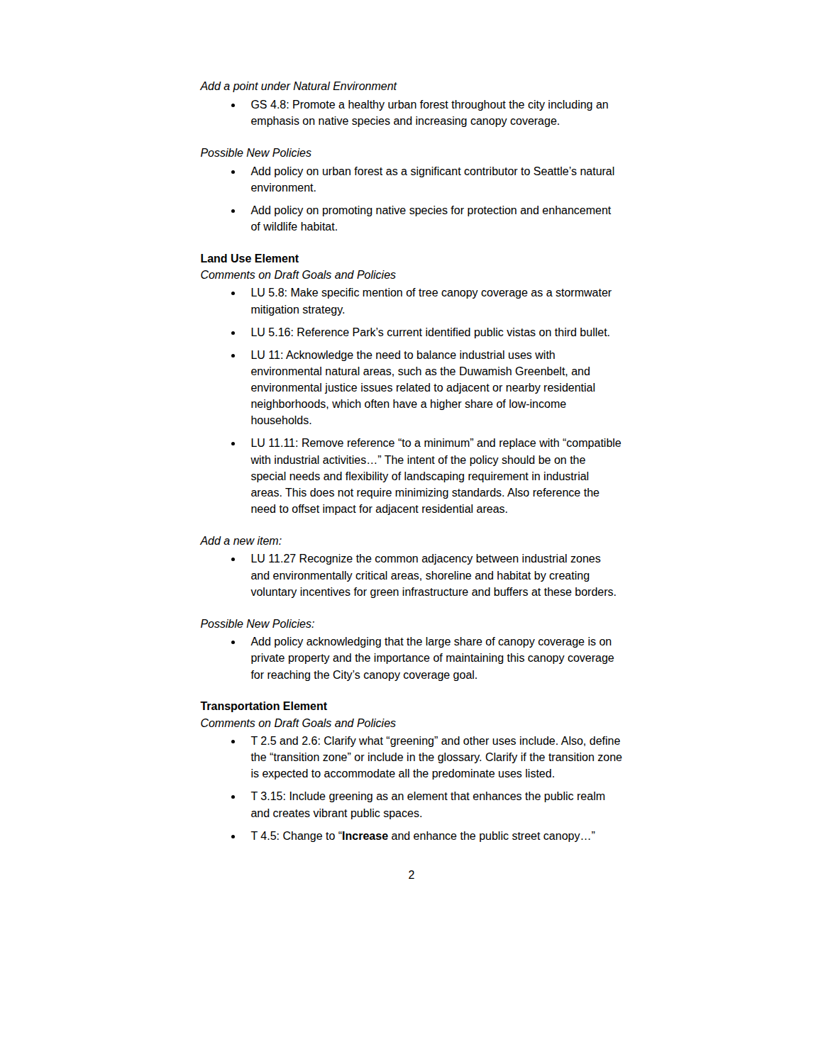Add a point under Natural Environment
GS 4.8: Promote a healthy urban forest throughout the city including an emphasis on native species and increasing canopy coverage.
Possible New Policies
Add policy on urban forest as a significant contributor to Seattle’s natural environment.
Add policy on promoting native species for protection and enhancement of wildlife habitat.
Land Use Element
Comments on Draft Goals and Policies
LU 5.8: Make specific mention of tree canopy coverage as a stormwater mitigation strategy.
LU 5.16: Reference Park’s current identified public vistas on third bullet.
LU 11: Acknowledge the need to balance industrial uses with environmental natural areas, such as the Duwamish Greenbelt, and environmental justice issues related to adjacent or nearby residential neighborhoods, which often have a higher share of low-income households.
LU 11.11: Remove reference “to a minimum” and replace with “compatible with industrial activities…” The intent of the policy should be on the special needs and flexibility of landscaping requirement in industrial areas. This does not require minimizing standards. Also reference the need to offset impact for adjacent residential areas.
Add a new item:
LU 11.27 Recognize the common adjacency between industrial zones and environmentally critical areas, shoreline and habitat by creating voluntary incentives for green infrastructure and buffers at these borders.
Possible New Policies:
Add policy acknowledging that the large share of canopy coverage is on private property and the importance of maintaining this canopy coverage for reaching the City’s canopy coverage goal.
Transportation Element
Comments on Draft Goals and Policies
T 2.5 and 2.6: Clarify what “greening” and other uses include. Also, define the “transition zone” or include in the glossary. Clarify if the transition zone is expected to accommodate all the predominate uses listed.
T 3.15: Include greening as an element that enhances the public realm and creates vibrant public spaces.
T 4.5: Change to “Increase and enhance the public street canopy…”
2